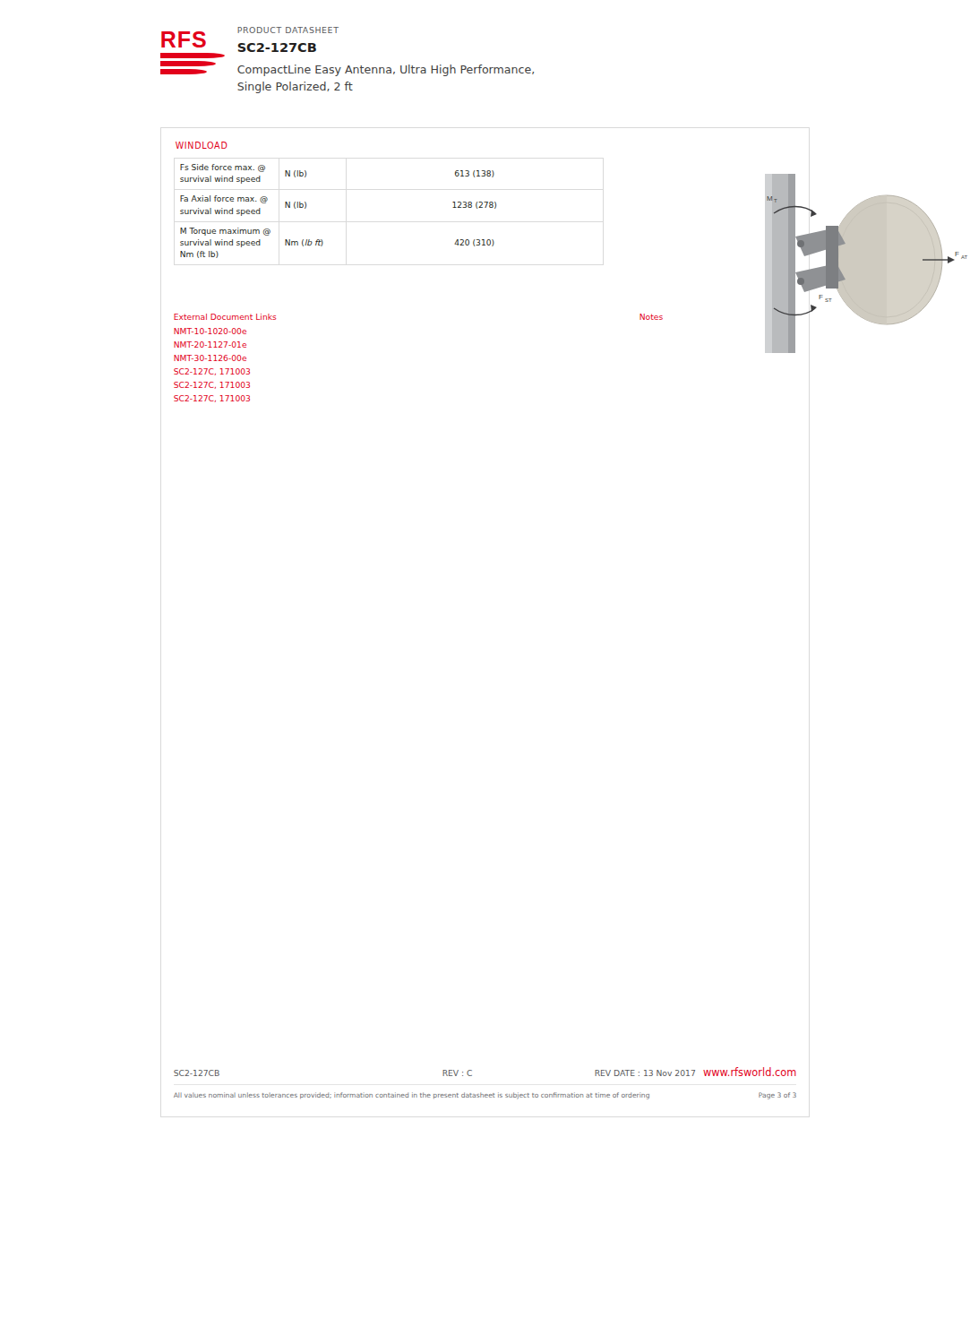RFS
PRODUCT DATASHEET
SC2-127CB
CompactLine Easy Antenna, Ultra High Performance,
Single Polarized, 2 ft
WINDLOAD
| Fs Side force max. @ survival wind speed | N (lb) | 613 (138) |
| Fa Axial force max. @ survival wind speed | N (lb) | 1238 (278) |
| M Torque maximum @ survival wind speed Nm (ft lb) | Nm ( lb ft ) | 420 (310) |
M T F AT F ST
External Document Links
NMT-10-1020-00e NMT-20-1127-01e NMT-30-1126-00e SC2-127C, 171003 SC2-127C, 171003 SC2-127C, 171003
Notes
SC2-127CB
REV : C
REV DATE : 13 Nov 2017
www.rfsworld.com
All values nominal unless tolerances provided; information contained in the present datasheet is subject to confirmation at time of ordering
Page 3 of 3